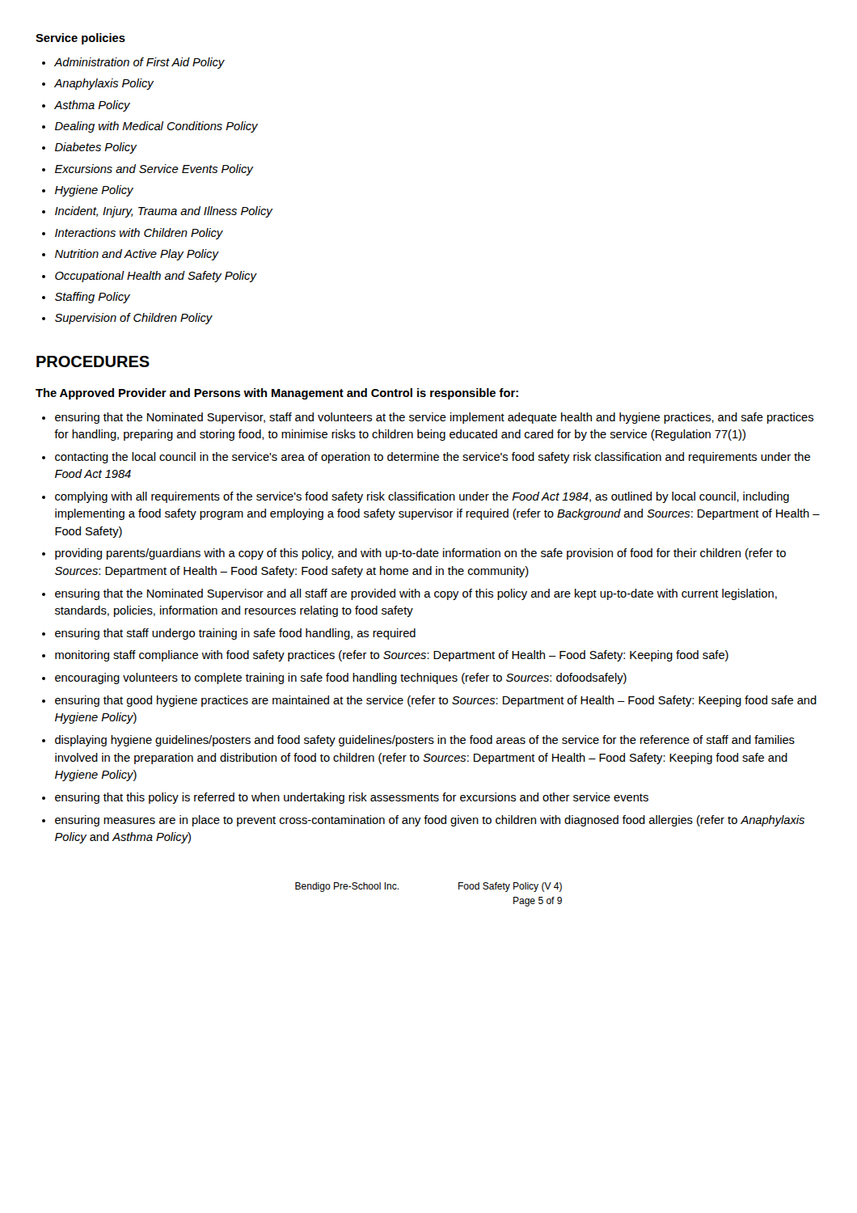Service policies
Administration of First Aid Policy
Anaphylaxis Policy
Asthma Policy
Dealing with Medical Conditions Policy
Diabetes Policy
Excursions and Service Events Policy
Hygiene Policy
Incident, Injury, Trauma and Illness Policy
Interactions with Children Policy
Nutrition and Active Play Policy
Occupational Health and Safety Policy
Staffing Policy
Supervision of Children Policy
PROCEDURES
The Approved Provider and Persons with Management and Control is responsible for:
ensuring that the Nominated Supervisor, staff and volunteers at the service implement adequate health and hygiene practices, and safe practices for handling, preparing and storing food, to minimise risks to children being educated and cared for by the service (Regulation 77(1))
contacting the local council in the service's area of operation to determine the service's food safety risk classification and requirements under the Food Act 1984
complying with all requirements of the service's food safety risk classification under the Food Act 1984, as outlined by local council, including implementing a food safety program and employing a food safety supervisor if required (refer to Background and Sources: Department of Health – Food Safety)
providing parents/guardians with a copy of this policy, and with up-to-date information on the safe provision of food for their children (refer to Sources: Department of Health – Food Safety: Food safety at home and in the community)
ensuring that the Nominated Supervisor and all staff are provided with a copy of this policy and are kept up-to-date with current legislation, standards, policies, information and resources relating to food safety
ensuring that staff undergo training in safe food handling, as required
monitoring staff compliance with food safety practices (refer to Sources: Department of Health – Food Safety: Keeping food safe)
encouraging volunteers to complete training in safe food handling techniques (refer to Sources: dofoodsafely)
ensuring that good hygiene practices are maintained at the service (refer to Sources: Department of Health – Food Safety: Keeping food safe and Hygiene Policy)
displaying hygiene guidelines/posters and food safety guidelines/posters in the food areas of the service for the reference of staff and families involved in the preparation and distribution of food to children (refer to Sources: Department of Health – Food Safety: Keeping food safe and Hygiene Policy)
ensuring that this policy is referred to when undertaking risk assessments for excursions and other service events
ensuring measures are in place to prevent cross-contamination of any food given to children with diagnosed food allergies (refer to Anaphylaxis Policy and Asthma Policy)
Bendigo Pre-School Inc.
Food Safety Policy (V 4)
Page 5 of 9